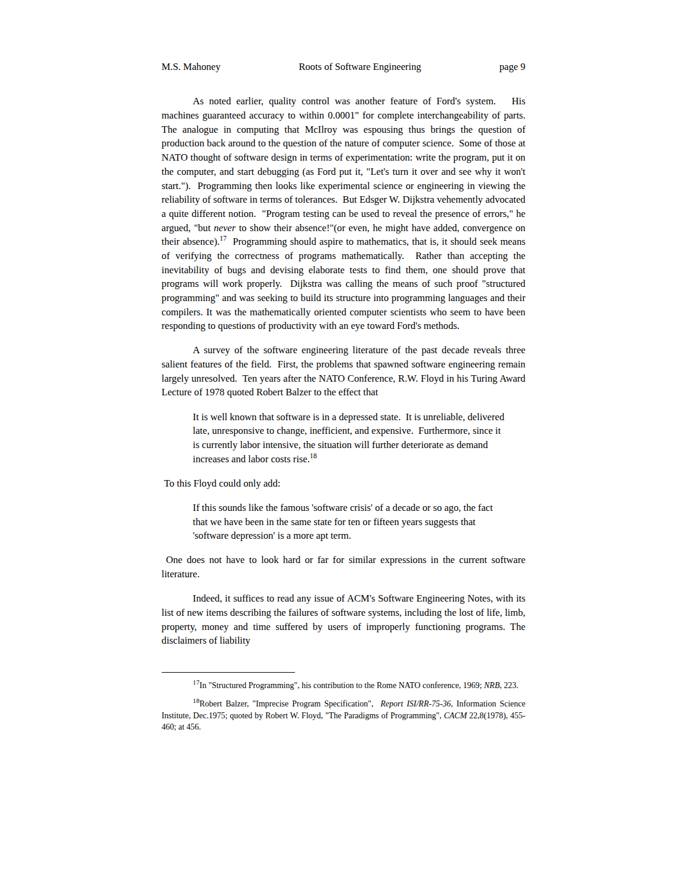M.S. Mahoney Roots of Software Engineering page 9
As noted earlier, quality control was another feature of Ford's system. His machines guaranteed accuracy to within 0.0001" for complete interchangeability of parts. The analogue in computing that McIlroy was espousing thus brings the question of production back around to the question of the nature of computer science. Some of those at NATO thought of software design in terms of experimentation: write the program, put it on the computer, and start debugging (as Ford put it, "Let's turn it over and see why it won't start."). Programming then looks like experimental science or engineering in viewing the reliability of software in terms of tolerances. But Edsger W. Dijkstra vehemently advocated a quite different notion. "Program testing can be used to reveal the presence of errors," he argued, "but never to show their absence!"(or even, he might have added, convergence on their absence).17 Programming should aspire to mathematics, that is, it should seek means of verifying the correctness of programs mathematically. Rather than accepting the inevitability of bugs and devising elaborate tests to find them, one should prove that programs will work properly. Dijkstra was calling the means of such proof "structured programming" and was seeking to build its structure into programming languages and their compilers. It was the mathematically oriented computer scientists who seem to have been responding to questions of productivity with an eye toward Ford's methods.
A survey of the software engineering literature of the past decade reveals three salient features of the field. First, the problems that spawned software engineering remain largely unresolved. Ten years after the NATO Conference, R.W. Floyd in his Turing Award Lecture of 1978 quoted Robert Balzer to the effect that
It is well known that software is in a depressed state. It is unreliable, delivered late, unresponsive to change, inefficient, and expensive. Furthermore, since it is currently labor intensive, the situation will further deteriorate as demand increases and labor costs rise.18
To this Floyd could only add:
If this sounds like the famous 'software crisis' of a decade or so ago, the fact that we have been in the same state for ten or fifteen years suggests that 'software depression' is a more apt term.
One does not have to look hard or far for similar expressions in the current software literature.
Indeed, it suffices to read any issue of ACM's Software Engineering Notes, with its list of new items describing the failures of software systems, including the lost of life, limb, property, money and time suffered by users of improperly functioning programs. The disclaimers of liability
17In "Structured Programming", his contribution to the Rome NATO conference, 1969; NRB, 223.
18Robert Balzer, "Imprecise Program Specification", Report ISI/RR-75-36, Information Science Institute, Dec.1975; quoted by Robert W. Floyd, "The Paradigms of Programming", CACM 22,8(1978), 455-460; at 456.